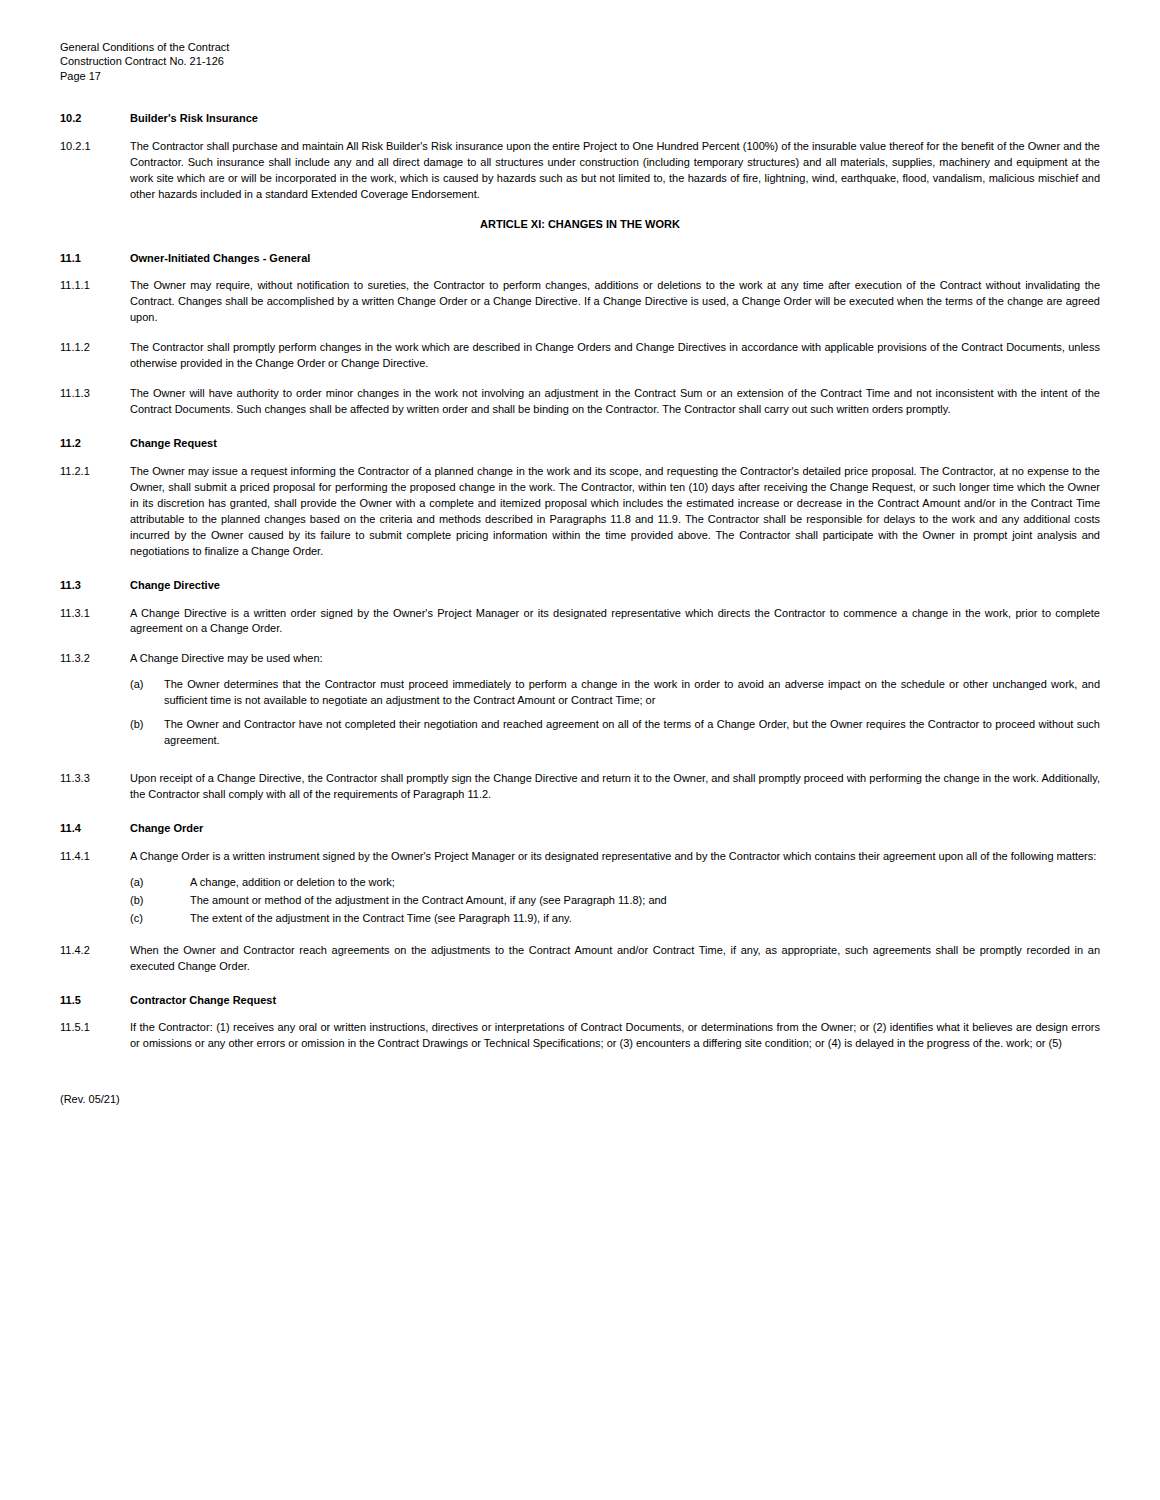General Conditions of the Contract
Construction Contract No. 21-126
Page 17
10.2
Builder's Risk Insurance
10.2.1
The Contractor shall purchase and maintain All Risk Builder's Risk insurance upon the entire Project to One Hundred Percent (100%) of the insurable value thereof for the benefit of the Owner and the Contractor. Such insurance shall include any and all direct damage to all structures under construction (including temporary structures) and all materials, supplies, machinery and equipment at the work site which are or will be incorporated in the work, which is caused by hazards such as but not limited to, the hazards of fire, lightning, wind, earthquake, flood, vandalism, malicious mischief and other hazards included in a standard Extended Coverage Endorsement.
ARTICLE XI: CHANGES IN THE WORK
11.1
Owner-Initiated Changes - General
11.1.1
The Owner may require, without notification to sureties, the Contractor to perform changes, additions or deletions to the work at any time after execution of the Contract without invalidating the Contract. Changes shall be accomplished by a written Change Order or a Change Directive. If a Change Directive is used, a Change Order will be executed when the terms of the change are agreed upon.
11.1.2
The Contractor shall promptly perform changes in the work which are described in Change Orders and Change Directives in accordance with applicable provisions of the Contract Documents, unless otherwise provided in the Change Order or Change Directive.
11.1.3
The Owner will have authority to order minor changes in the work not involving an adjustment in the Contract Sum or an extension of the Contract Time and not inconsistent with the intent of the Contract Documents. Such changes shall be affected by written order and shall be binding on the Contractor. The Contractor shall carry out such written orders promptly.
11.2
Change Request
11.2.1
The Owner may issue a request informing the Contractor of a planned change in the work and its scope, and requesting the Contractor's detailed price proposal. The Contractor, at no expense to the Owner, shall submit a priced proposal for performing the proposed change in the work. The Contractor, within ten (10) days after receiving the Change Request, or such longer time which the Owner in its discretion has granted, shall provide the Owner with a complete and itemized proposal which includes the estimated increase or decrease in the Contract Amount and/or in the Contract Time attributable to the planned changes based on the criteria and methods described in Paragraphs 11.8 and 11.9. The Contractor shall be responsible for delays to the work and any additional costs incurred by the Owner caused by its failure to submit complete pricing information within the time provided above. The Contractor shall participate with the Owner in prompt joint analysis and negotiations to finalize a Change Order.
11.3
Change Directive
11.3.1
A Change Directive is a written order signed by the Owner's Project Manager or its designated representative which directs the Contractor to commence a change in the work, prior to complete agreement on a Change Order.
11.3.2
A Change Directive may be used when:
(a)
The Owner determines that the Contractor must proceed immediately to perform a change in the work in order to avoid an adverse impact on the schedule or other unchanged work, and sufficient time is not available to negotiate an adjustment to the Contract Amount or Contract Time; or
(b)
The Owner and Contractor have not completed their negotiation and reached agreement on all of the terms of a Change Order, but the Owner requires the Contractor to proceed without such agreement.
11.3.3
Upon receipt of a Change Directive, the Contractor shall promptly sign the Change Directive and return it to the Owner, and shall promptly proceed with performing the change in the work. Additionally, the Contractor shall comply with all of the requirements of Paragraph 11.2.
11.4
Change Order
11.4.1
A Change Order is a written instrument signed by the Owner's Project Manager or its designated representative and by the Contractor which contains their agreement upon all of the following matters:
(a)
A change, addition or deletion to the work;
(b)
The amount or method of the adjustment in the Contract Amount, if any (see Paragraph 11.8); and
(c)
The extent of the adjustment in the Contract Time (see Paragraph 11.9), if any.
11.4.2
When the Owner and Contractor reach agreements on the adjustments to the Contract Amount and/or Contract Time, if any, as appropriate, such agreements shall be promptly recorded in an executed Change Order.
11.5
Contractor Change Request
11.5.1
If the Contractor: (1) receives any oral or written instructions, directives or interpretations of Contract Documents, or determinations from the Owner; or (2) identifies what it believes are design errors or omissions or any other errors or omission in the Contract Drawings or Technical Specifications; or (3) encounters a differing site condition; or (4) is delayed in the progress of the. work; or (5)
(Rev. 05/21)